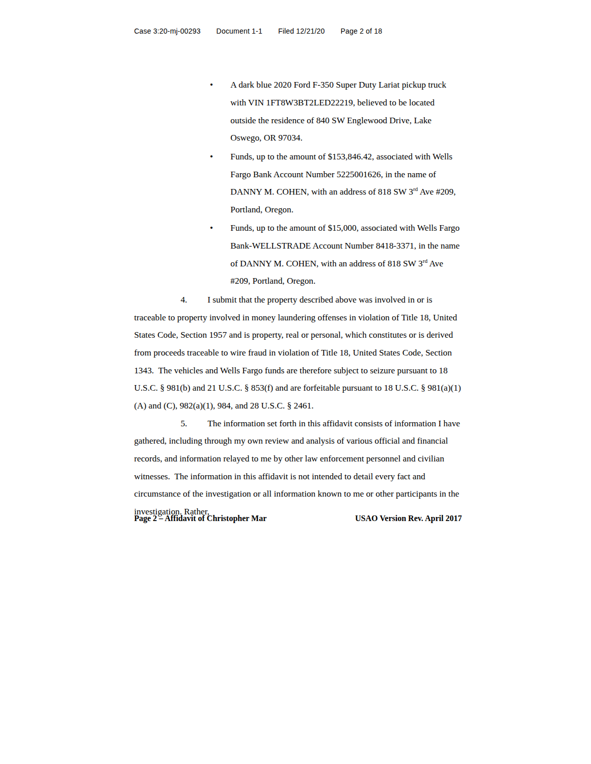Case 3:20-mj-00293 Document 1-1 Filed 12/21/20 Page 2 of 18
A dark blue 2020 Ford F-350 Super Duty Lariat pickup truck with VIN 1FT8W3BT2LED22219, believed to be located outside the residence of 840 SW Englewood Drive, Lake Oswego, OR 97034.
Funds, up to the amount of $153,846.42, associated with Wells Fargo Bank Account Number 5225001626, in the name of DANNY M. COHEN, with an address of 818 SW 3rd Ave #209, Portland, Oregon.
Funds, up to the amount of $15,000, associated with Wells Fargo Bank-WELLSTRADE Account Number 8418-3371, in the name of DANNY M. COHEN, with an address of 818 SW 3rd Ave #209, Portland, Oregon.
4. I submit that the property described above was involved in or is traceable to property involved in money laundering offenses in violation of Title 18, United States Code, Section 1957 and is property, real or personal, which constitutes or is derived from proceeds traceable to wire fraud in violation of Title 18, United States Code, Section 1343. The vehicles and Wells Fargo funds are therefore subject to seizure pursuant to 18 U.S.C. § 981(b) and 21 U.S.C. § 853(f) and are forfeitable pursuant to 18 U.S.C. § 981(a)(1)(A) and (C), 982(a)(1), 984, and 28 U.S.C. § 2461.
5. The information set forth in this affidavit consists of information I have gathered, including through my own review and analysis of various official and financial records, and information relayed to me by other law enforcement personnel and civilian witnesses. The information in this affidavit is not intended to detail every fact and circumstance of the investigation or all information known to me or other participants in the investigation. Rather,
Page 2 – Affidavit of Christopher Mar
USAO Version Rev. April 2017